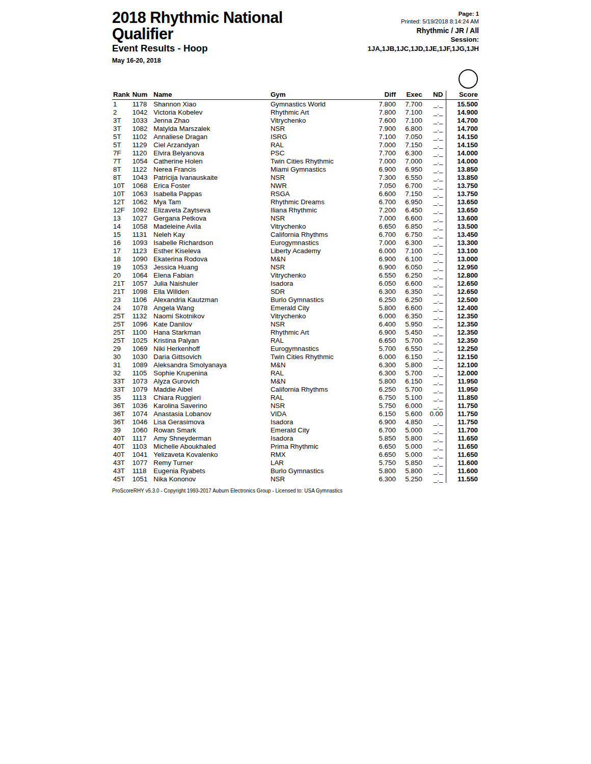2018 Rhythmic National Qualifier
Event Results - Hoop
May 16-20, 2018
Page: 1
Printed: 5/19/2018 8:14:24 AM
Rhythmic / JR / All
Session: 1JA,1JB,1JC,1JD,1JE,1JF,1JG,1JH
| Rank | Num | Name | Gym | Diff | Exec | ND | Score |
| --- | --- | --- | --- | --- | --- | --- | --- |
| 1 | 1178 | Shannon Xiao | Gymnastics World | 7.800 | 7.700 | _._ | 15.500 |
| 2 | 1042 | Victoria Kobelev | Rhythmic Art | 7.800 | 7.100 | _._ | 14.900 |
| 3T | 1033 | Jenna Zhao | Vitrychenko | 7.600 | 7.100 | _._ | 14.700 |
| 3T | 1082 | Matylda Marszalek | NSR | 7.900 | 6.800 | _._ | 14.700 |
| 5T | 1102 | Annaliese Dragan | ISRG | 7.100 | 7.050 | _._ | 14.150 |
| 5T | 1129 | Ciel Arzandyan | RAL | 7.000 | 7.150 | _._ | 14.150 |
| 7F | 1120 | Elvira Belyanova | PSC | 7.700 | 6.300 | _._ | 14.000 |
| 7T | 1054 | Catherine Holen | Twin Cities Rhythmic | 7.000 | 7.000 | _._ | 14.000 |
| 8T | 1122 | Nerea Francis | Miami Gymnastics | 6.900 | 6.950 | _._ | 13.850 |
| 8T | 1043 | Patricija Ivanauskaite | NSR | 7.300 | 6.550 | _._ | 13.850 |
| 10T | 1068 | Erica Foster | NWR | 7.050 | 6.700 | _._ | 13.750 |
| 10T | 1063 | Isabella Pappas | RSGA | 6.600 | 7.150 | _._ | 13.750 |
| 12T | 1062 | Mya Tam | Rhythmic Dreams | 6.700 | 6.950 | _._ | 13.650 |
| 12F | 1092 | Elizaveta Zaytseva | Iliana Rhythmic | 7.200 | 6.450 | _._ | 13.650 |
| 13 | 1027 | Gergana Petkova | NSR | 7.000 | 6.600 | _._ | 13.600 |
| 14 | 1058 | Madeleine Avila | Vitrychenko | 6.650 | 6.850 | _._ | 13.500 |
| 15 | 1131 | Neleh Kay | California Rhythms | 6.700 | 6.750 | _._ | 13.450 |
| 16 | 1093 | Isabelle Richardson | Eurogymnastics | 7.000 | 6.300 | _._ | 13.300 |
| 17 | 1123 | Esther Kiseleva | Liberty Academy | 6.000 | 7.100 | _._ | 13.100 |
| 18 | 1090 | Ekaterina Rodova | M&N | 6.900 | 6.100 | _._ | 13.000 |
| 19 | 1053 | Jessica Huang | NSR | 6.900 | 6.050 | _._ | 12.950 |
| 20 | 1064 | Elena Fabian | Vitrychenko | 6.550 | 6.250 | _._ | 12.800 |
| 21T | 1057 | Julia Naishuler | Isadora | 6.050 | 6.600 | _._ | 12.650 |
| 21T | 1098 | Ella Willden | SDR | 6.300 | 6.350 | _._ | 12.650 |
| 23 | 1106 | Alexandria Kautzman | Burlo Gymnastics | 6.250 | 6.250 | _._ | 12.500 |
| 24 | 1078 | Angela Wang | Emerald City | 5.800 | 6.600 | _._ | 12.400 |
| 25T | 1132 | Naomi Skotnikov | Vitrychenko | 6.000 | 6.350 | _._ | 12.350 |
| 25T | 1096 | Kate Danilov | NSR | 6.400 | 5.950 | _._ | 12.350 |
| 25T | 1100 | Hana Starkman | Rhythmic Art | 6.900 | 5.450 | _._ | 12.350 |
| 25T | 1025 | Kristina Palyan | RAL | 6.650 | 5.700 | _._ | 12.350 |
| 29 | 1069 | Niki Herkenhoff | Eurogymnastics | 5.700 | 6.550 | _._ | 12.250 |
| 30 | 1030 | Daria Gittsovich | Twin Cities Rhythmic | 6.000 | 6.150 | _._ | 12.150 |
| 31 | 1089 | Aleksandra Smolyanaya | M&N | 6.300 | 5.800 | _._ | 12.100 |
| 32 | 1105 | Sophie Krupenina | RAL | 6.300 | 5.700 | _._ | 12.000 |
| 33T | 1073 | Alyza Gurovich | M&N | 5.800 | 6.150 | _._ | 11.950 |
| 33T | 1079 | Maddie Aibel | California Rhythms | 6.250 | 5.700 | _._ | 11.950 |
| 35 | 1113 | Chiara Ruggieri | RAL | 6.750 | 5.100 | _._ | 11.850 |
| 36T | 1036 | Karolina Saverino | NSR | 5.750 | 6.000 | _._ | 11.750 |
| 36T | 1074 | Anastasia Lobanov | VIDA | 6.150 | 5.600 | 0.00 | 11.750 |
| 36T | 1046 | Lisa Gerasimova | Isadora | 6.900 | 4.850 | _._ | 11.750 |
| 39 | 1060 | Rowan Smark | Emerald City | 6.700 | 5.000 | _._ | 11.700 |
| 40T | 1117 | Amy Shneyderman | Isadora | 5.850 | 5.800 | _._ | 11.650 |
| 40T | 1103 | Michelle Aboukhaled | Prima Rhythmic | 6.650 | 5.000 | _._ | 11.650 |
| 40T | 1041 | Yelizaveta Kovalenko | RMX | 6.650 | 5.000 | _._ | 11.650 |
| 43T | 1077 | Remy Turner | LAR | 5.750 | 5.850 | _._ | 11.600 |
| 43T | 1118 | Eugenia Ryabets | Burlo Gymnastics | 5.800 | 5.800 | _._ | 11.600 |
| 45T | 1051 | Nika Kononov | NSR | 6.300 | 5.250 | _._ | 11.550 |
ProScoreRHY v5.3.0 - Copyright 1993-2017 Auburn Electronics Group - Licensed to: USA Gymnastics